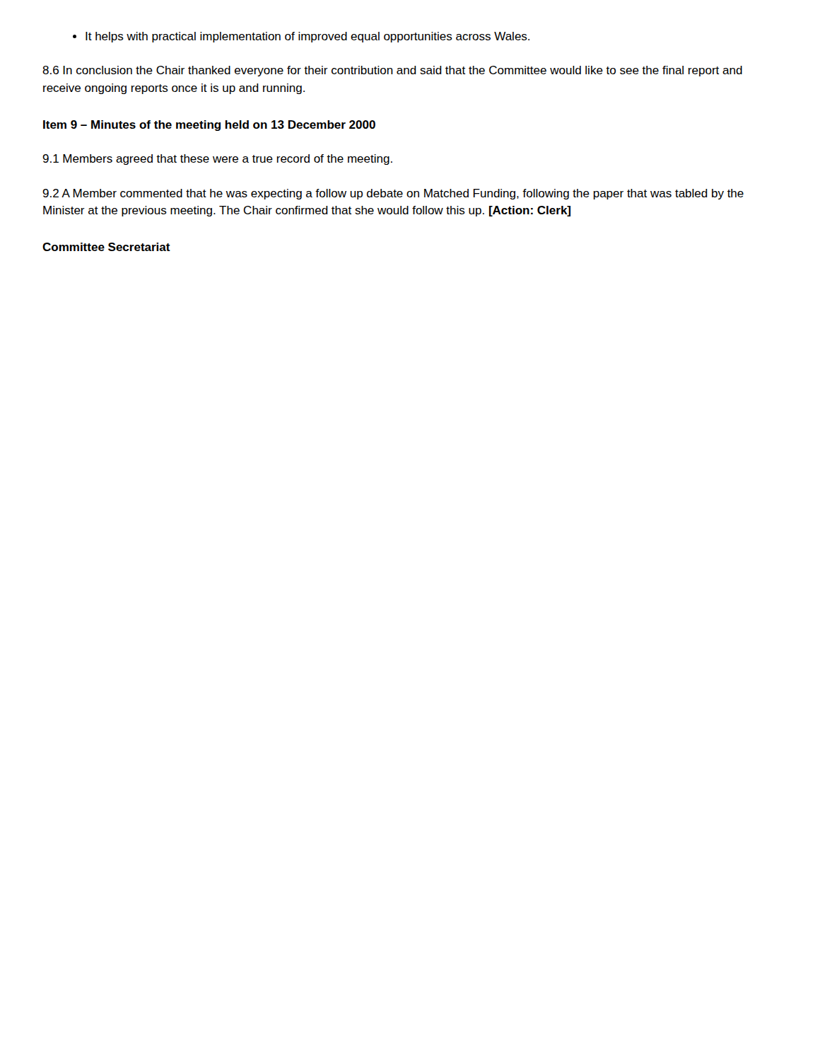It helps with practical implementation of improved equal opportunities across Wales.
8.6 In conclusion the Chair thanked everyone for their contribution and said that the Committee would like to see the final report and receive ongoing reports once it is up and running.
Item 9 – Minutes of the meeting held on 13 December 2000
9.1 Members agreed that these were a true record of the meeting.
9.2 A Member commented that he was expecting a follow up debate on Matched Funding, following the paper that was tabled by the Minister at the previous meeting. The Chair confirmed that she would follow this up. [Action: Clerk]
Committee Secretariat